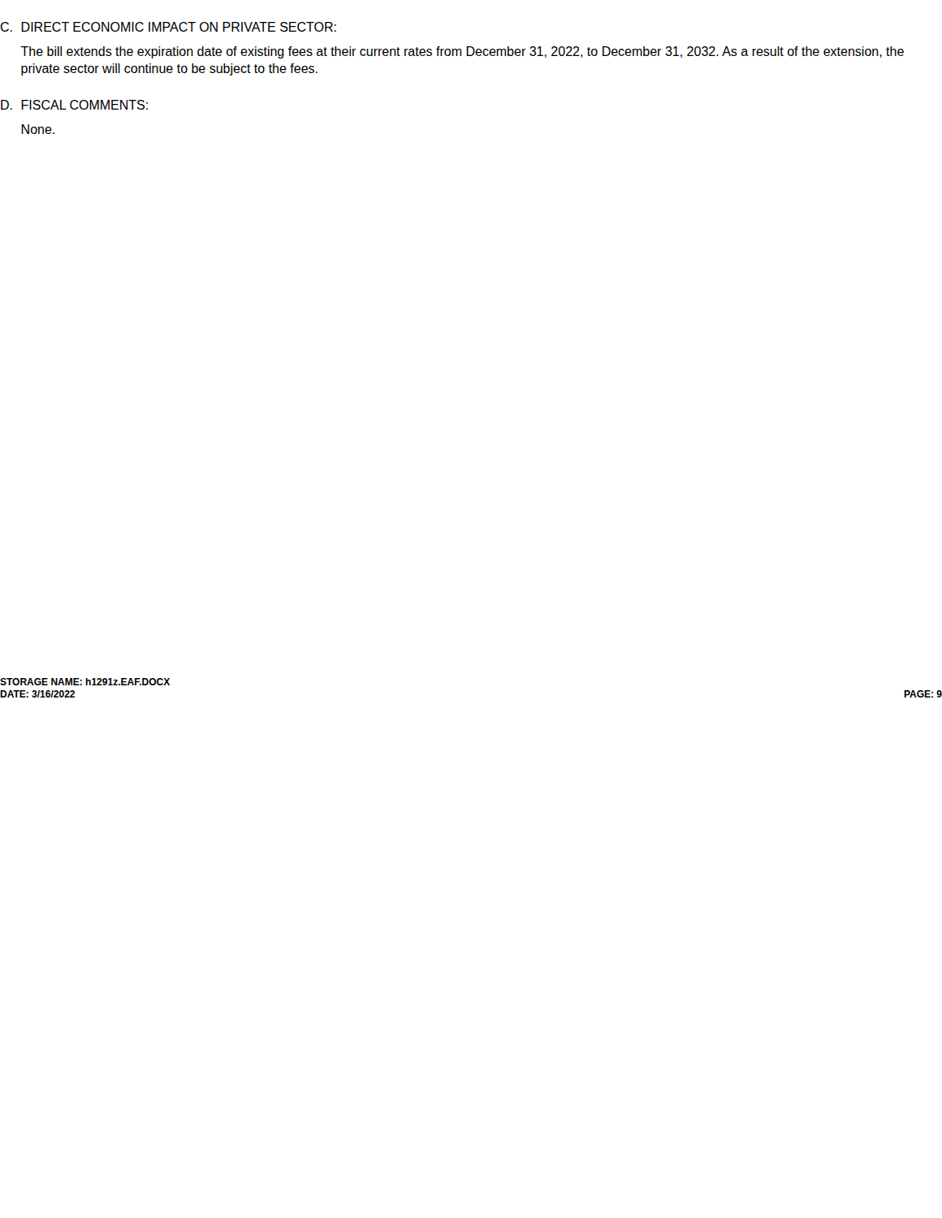C. DIRECT ECONOMIC IMPACT ON PRIVATE SECTOR:
The bill extends the expiration date of existing fees at their current rates from December 31, 2022, to December 31, 2032. As a result of the extension, the private sector will continue to be subject to the fees.
D. FISCAL COMMENTS:
None.
STORAGE NAME: h1291z.EAF.DOCX
DATE: 3/16/2022
PAGE: 9